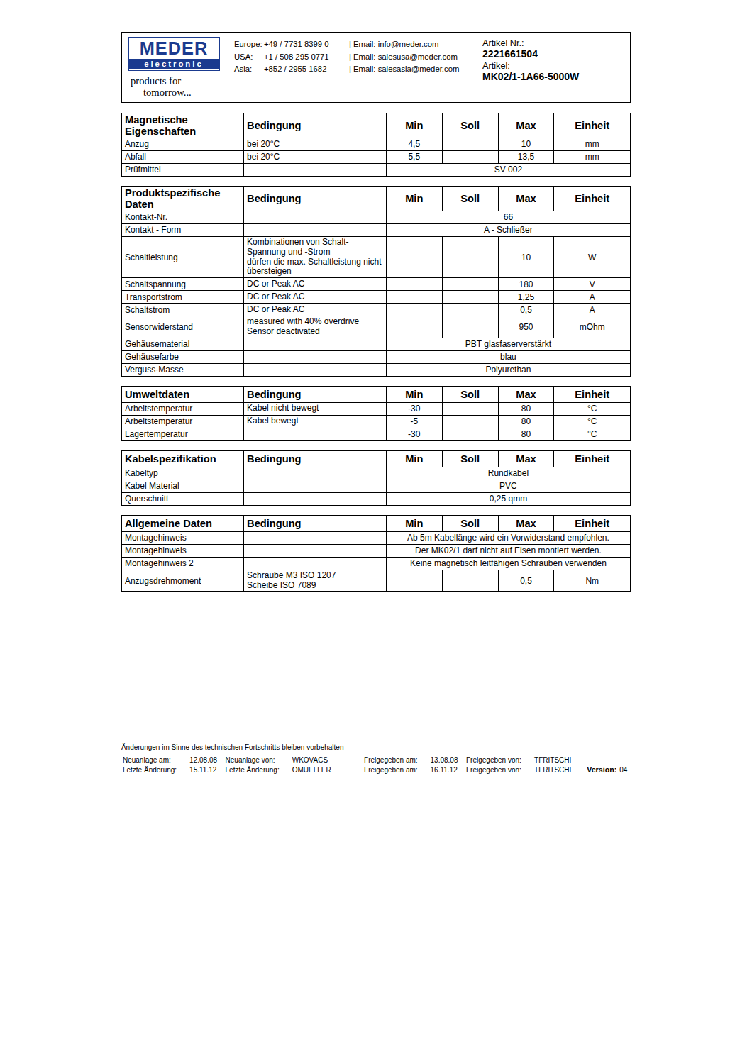MEDER
electronic
products fortomorrow...
Europe:+49 / 7731 8399 0| Email: info@meder.com
USA:+1 / 508 295 0771| Email: salesusa@meder.com
Asia:+852 / 2955 1682| Email: salesasia@meder.com
Artikel Nr.:
2221661504
Artikel:
MK02/1-1A66-5000W
| Magnetische Eigenschaften | Bedingung | Min | Soll | Max | Einheit |
| --- | --- | --- | --- | --- | --- |
| Anzug | bei 20°C | 4,5 | | 10 | mm |
| Abfall | bei 20°C | 5,5 | | 13,5 | mm |
| Prüfmittel | | SV 002 |
| Produktspezifische Daten | Bedingung | Min | Soll | Max | Einheit |
| --- | --- | --- | --- | --- | --- |
| Kontakt-Nr. | | 66 |
| Kontakt - Form | | A - Schließer |
| Schaltleistung | Kombinationen von Schalt-Spannung und -Strom dürfen die max. Schaltleistung nicht übersteigen | | | 10 | W |
| Schaltspannung | DC or Peak AC | | | 180 | V |
| Transportstrom | DC or Peak AC | | | 1,25 | A |
| Schaltstrom | DC or Peak AC | | | 0,5 | A |
| Sensorwiderstand | measured with 40% overdrive Sensor deactivated | | | 950 | mOhm |
| Gehäusematerial | | PBT glasfaserverstärkt |
| Gehäusefarbe | | blau |
| Verguss-Masse | | Polyurethan |
| Umweltdaten | Bedingung | Min | Soll | Max | Einheit |
| --- | --- | --- | --- | --- | --- |
| Arbeitstemperatur | Kabel nicht bewegt | -30 | | 80 | °C |
| Arbeitstemperatur | Kabel bewegt | -5 | | 80 | °C |
| Lagertemperatur | | -30 | | 80 | °C |
| Kabelspezifikation | Bedingung | Min | Soll | Max | Einheit |
| --- | --- | --- | --- | --- | --- |
| Kabeltyp | | Rundkabel |
| Kabel Material | | PVC |
| Querschnitt | | 0,25 qmm |
| Allgemeine Daten | Bedingung | Min | Soll | Max | Einheit |
| --- | --- | --- | --- | --- | --- |
| Montagehinweis | | Ab 5m Kabellänge wird ein Vorwiderstand empfohlen. |
| Montagehinweis | | Der MK02/1 darf nicht auf Eisen montiert werden. |
| Montagehinweis 2 | | Keine magnetisch leitfähigen Schrauben verwenden |
| Anzugsdrehmoment | Schraube M3 ISO 1207 Scheibe ISO 7089 | | | 0,5 | Nm |
Änderungen im Sinne des technischen Fortschritts bleiben vorbehalten
| Neuanlage am: | 12.08.08 | Neuanlage von: | WKOVACS | | Freigegeben am: | 13.08.08 | Freigegeben von: | TFRITSCHI | | |
| Letzte Änderung: | 15.11.12 | Letzte Änderung: | OMUELLER | | Freigegeben am: | 16.11.12 | Freigegeben von: | TFRITSCHI | Version: | 04 |